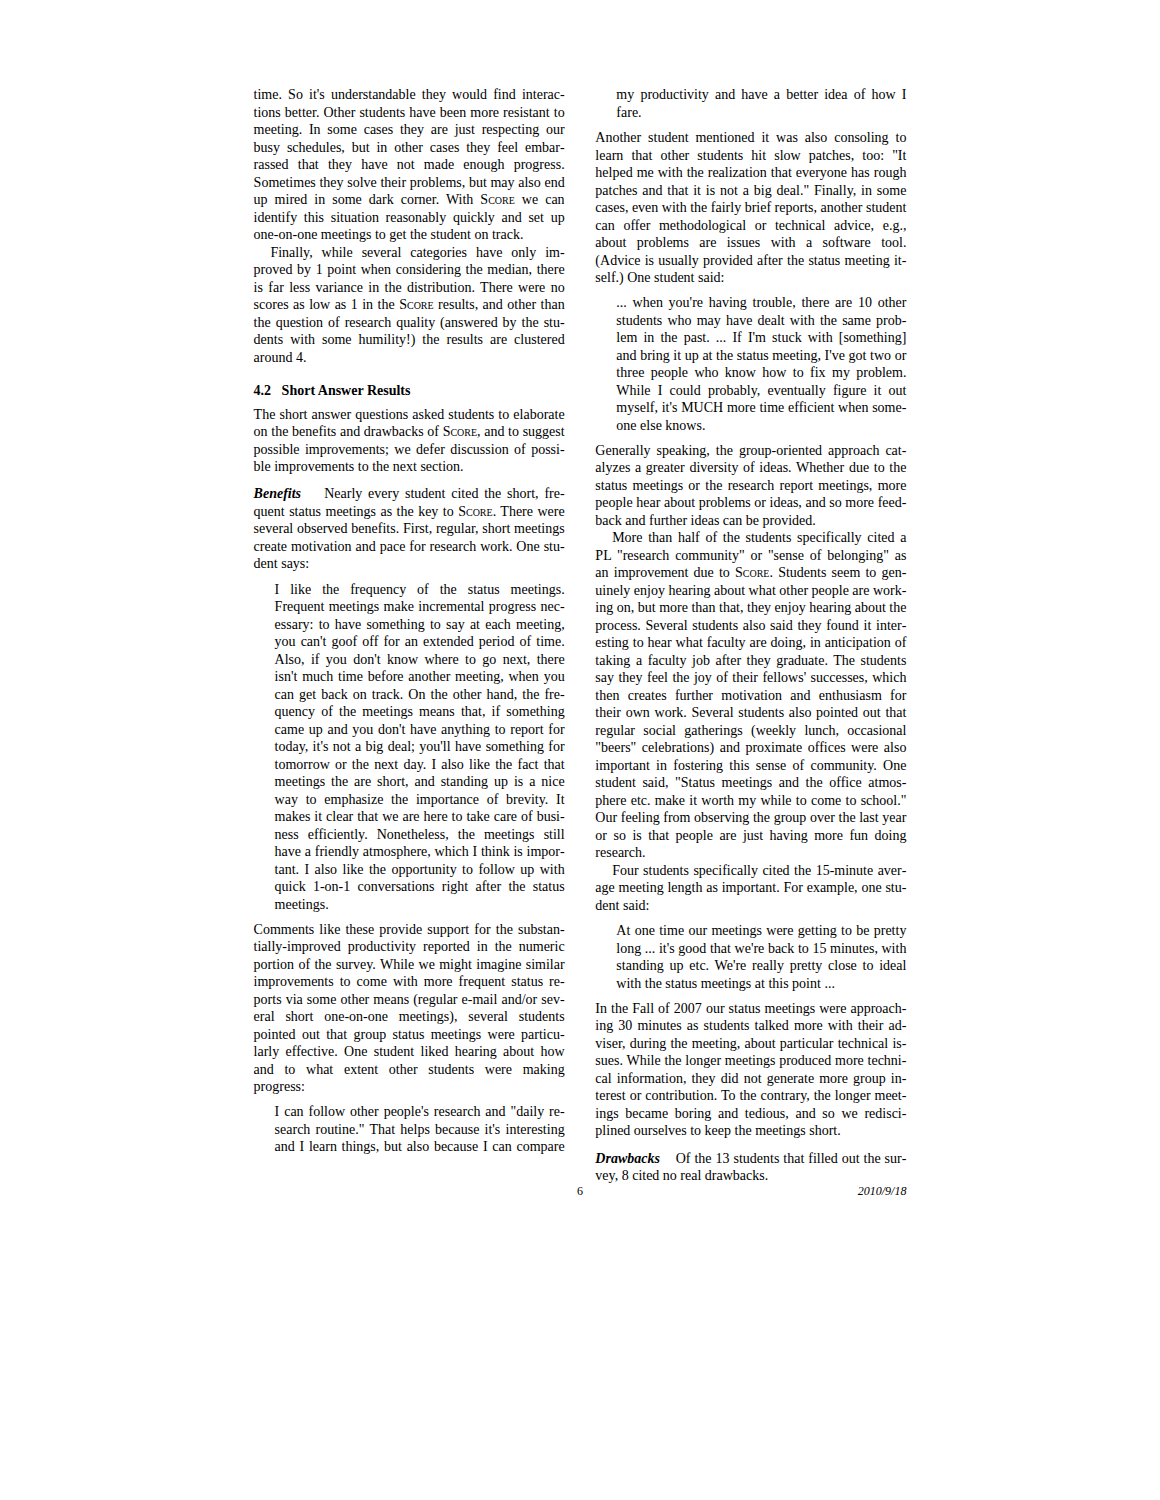time. So it's understandable they would find interactions better. Other students have been more resistant to meeting. In some cases they are just respecting our busy schedules, but in other cases they feel embarrassed that they have not made enough progress. Sometimes they solve their problems, but may also end up mired in some dark corner. With Score we can identify this situation reasonably quickly and set up one-on-one meetings to get the student on track.
Finally, while several categories have only improved by 1 point when considering the median, there is far less variance in the distribution. There were no scores as low as 1 in the Score results, and other than the question of research quality (answered by the students with some humility!) the results are clustered around 4.
4.2 Short Answer Results
The short answer questions asked students to elaborate on the benefits and drawbacks of Score, and to suggest possible improvements; we defer discussion of possible improvements to the next section.
Benefits Nearly every student cited the short, frequent status meetings as the key to Score. There were several observed benefits. First, regular, short meetings create motivation and pace for research work. One student says:
I like the frequency of the status meetings. Frequent meetings make incremental progress necessary: to have something to say at each meeting, you can't goof off for an extended period of time. Also, if you don't know where to go next, there isn't much time before another meeting, when you can get back on track. On the other hand, the frequency of the meetings means that, if something came up and you don't have anything to report for today, it's not a big deal; you'll have something for tomorrow or the next day. I also like the fact that meetings the are short, and standing up is a nice way to emphasize the importance of brevity. It makes it clear that we are here to take care of business efficiently. Nonetheless, the meetings still have a friendly atmosphere, which I think is important. I also like the opportunity to follow up with quick 1-on-1 conversations right after the status meetings.
Comments like these provide support for the substantially-improved productivity reported in the numeric portion of the survey. While we might imagine similar improvements to come with more frequent status reports via some other means (regular e-mail and/or several short one-on-one meetings), several students pointed out that group status meetings were particularly effective. One student liked hearing about how and to what extent other students were making progress:
I can follow other people's research and "daily research routine." That helps because it's interesting and I learn things, but also because I can compare my productivity and have a better idea of how I fare.
Another student mentioned it was also consoling to learn that other students hit slow patches, too: "It helped me with the realization that everyone has rough patches and that it is not a big deal." Finally, in some cases, even with the fairly brief reports, another student can offer methodological or technical advice, e.g., about problems are issues with a software tool. (Advice is usually provided after the status meeting itself.) One student said:
... when you're having trouble, there are 10 other students who may have dealt with the same problem in the past. ... If I'm stuck with [something] and bring it up at the status meeting, I've got two or three people who know how to fix my problem. While I could probably, eventually figure it out myself, it's MUCH more time efficient when someone else knows.
Generally speaking, the group-oriented approach catalyzes a greater diversity of ideas. Whether due to the status meetings or the research report meetings, more people hear about problems or ideas, and so more feedback and further ideas can be provided.
More than half of the students specifically cited a PL "research community" or "sense of belonging" as an improvement due to Score. Students seem to genuinely enjoy hearing about what other people are working on, but more than that, they enjoy hearing about the process. Several students also said they found it interesting to hear what faculty are doing, in anticipation of taking a faculty job after they graduate. The students say they feel the joy of their fellows' successes, which then creates further motivation and enthusiasm for their own work. Several students also pointed out that regular social gatherings (weekly lunch, occasional "beers" celebrations) and proximate offices were also important in fostering this sense of community. One student said, "Status meetings and the office atmosphere etc. make it worth my while to come to school." Our feeling from observing the group over the last year or so is that people are just having more fun doing research.
Four students specifically cited the 15-minute average meeting length as important. For example, one student said:
At one time our meetings were getting to be pretty long ... it's good that we're back to 15 minutes, with standing up etc. We're really pretty close to ideal with the status meetings at this point ...
In the Fall of 2007 our status meetings were approaching 30 minutes as students talked more with their adviser, during the meeting, about particular technical issues. While the longer meetings produced more technical information, they did not generate more group interest or contribution. To the contrary, the longer meetings became boring and tedious, and so we redisciplined ourselves to keep the meetings short.
Drawbacks Of the 13 students that filled out the survey, 8 cited no real drawbacks.
6
2010/9/18